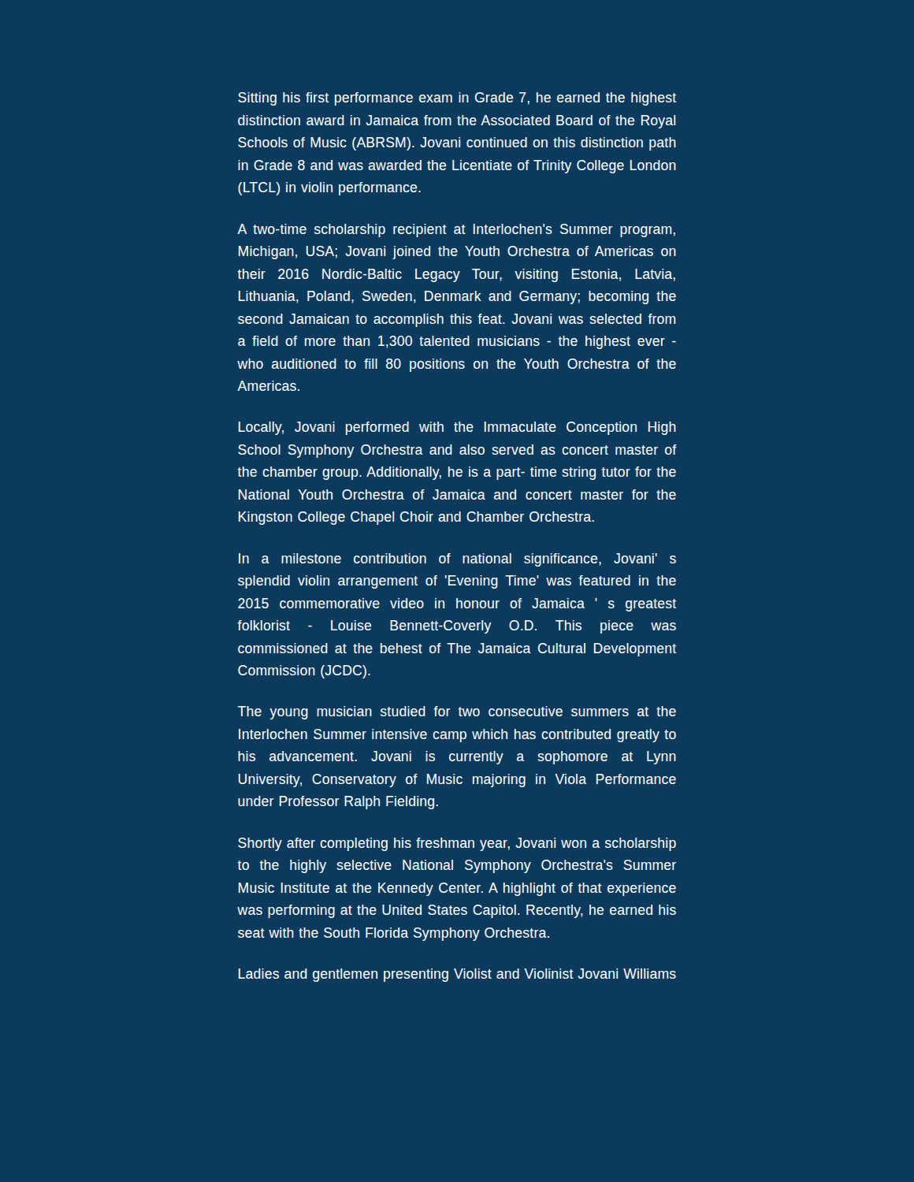Sitting his first performance exam in Grade 7, he earned the highest distinction award in Jamaica from the Associated Board of the Royal Schools of Music (ABRSM). Jovani continued on this distinction path in Grade 8 and was awarded the Licentiate of Trinity College London (LTCL) in violin performance.
A two-time scholarship recipient at Interlochen's Summer program, Michigan, USA; Jovani joined the Youth Orchestra of Americas on their 2016 Nordic-Baltic Legacy Tour, visiting Estonia, Latvia, Lithuania, Poland, Sweden, Denmark and Germany; becoming the second Jamaican to accomplish this feat. Jovani was selected from a field of more than 1,300 talented musicians - the highest ever - who auditioned to fill 80 positions on the Youth Orchestra of the Americas.
Locally, Jovani performed with the Immaculate Conception High School Symphony Orchestra and also served as concert master of the chamber group. Additionally, he is a part- time string tutor for the National Youth Orchestra of Jamaica and concert master for the Kingston College Chapel Choir and Chamber Orchestra.
In a milestone contribution of national significance, Jovani' s splendid violin arrangement of 'Evening Time' was featured in the 2015 commemorative video in honour of Jamaica ' s greatest folklorist - Louise Bennett-Coverly O.D. This piece was commissioned at the behest of The Jamaica Cultural Development Commission (JCDC).
The young musician studied for two consecutive summers at the Interlochen Summer intensive camp which has contributed greatly to his advancement. Jovani is currently a sophomore at Lynn University, Conservatory of Music majoring in Viola Performance under Professor Ralph Fielding.
Shortly after completing his freshman year, Jovani won a scholarship to the highly selective National Symphony Orchestra's Summer Music Institute at the Kennedy Center. A highlight of that experience was performing at the United States Capitol. Recently, he earned his seat with the South Florida Symphony Orchestra.
Ladies and gentlemen presenting Violist and Violinist Jovani Williams